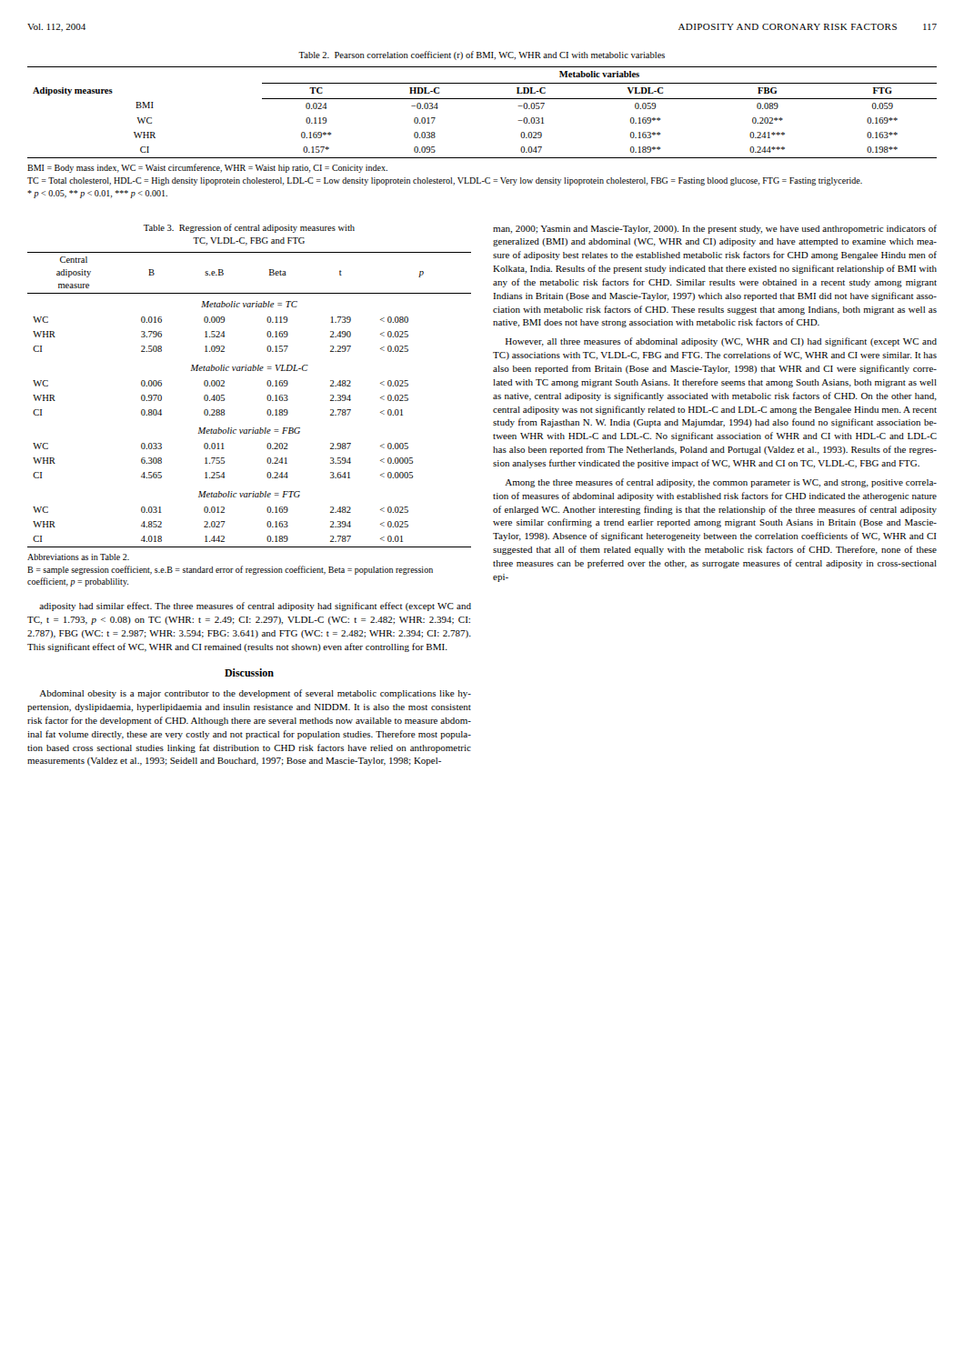Vol. 112, 2004
ADIPOSITY AND CORONARY RISK FACTORS 117
Table 2. Pearson correlation coefficient (r) of BMI, WC, WHR and CI with metabolic variables
| Adiposity measures | Metabolic variables |
| --- | --- |
| TC | HDL-C | LDL-C | VLDL-C | FBG | FTG |
| BMI | 0.024 | −0.034 | −0.057 | 0.059 | 0.089 | 0.059 |
| WC | 0.119 | 0.017 | −0.031 | 0.169** | 0.202** | 0.169** |
| WHR | 0.169** | 0.038 | 0.029 | 0.163** | 0.241*** | 0.163** |
| CI | 0.157* | 0.095 | 0.047 | 0.189** | 0.244*** | 0.198** |
BMI = Body mass index, WC = Waist circumference, WHR = Waist hip ratio, CI = Conicity index.
TC = Total cholesterol, HDL-C = High density lipoprotein cholesterol, LDL-C = Low density lipoprotein cholesterol, VLDL-C = Very low density lipoprotein cholesterol, FBG = Fasting blood glucose, FTG = Fasting triglyceride.
* p < 0.05, ** p < 0.01, *** p < 0.001.
Table 3. Regression of central adiposity measures with TC, VLDL-C, FBG and FTG
| Central adiposity measure | B | s.e.B | Beta | t | p |
| --- | --- | --- | --- | --- | --- |
| Metabolic variable = TC |
| WC | 0.016 | 0.009 | 0.119 | 1.739 | < 0.080 |
| WHR | 3.796 | 1.524 | 0.169 | 2.490 | < 0.025 |
| CI | 2.508 | 1.092 | 0.157 | 2.297 | < 0.025 |
| Metabolic variable = VLDL-C |
| WC | 0.006 | 0.002 | 0.169 | 2.482 | < 0.025 |
| WHR | 0.970 | 0.405 | 0.163 | 2.394 | < 0.025 |
| CI | 0.804 | 0.288 | 0.189 | 2.787 | < 0.01 |
| Metabolic variable = FBG |
| WC | 0.033 | 0.011 | 0.202 | 2.987 | < 0.005 |
| WHR | 6.308 | 1.755 | 0.241 | 3.594 | < 0.0005 |
| CI | 4.565 | 1.254 | 0.244 | 3.641 | < 0.0005 |
| Metabolic variable = FTG |
| WC | 0.031 | 0.012 | 0.169 | 2.482 | < 0.025 |
| WHR | 4.852 | 2.027 | 0.163 | 2.394 | < 0.025 |
| CI | 4.018 | 1.442 | 0.189 | 2.787 | < 0.01 |
Abbreviations as in Table 2.
B = sample segression coefficient, s.e.B = standard error of regression coefficient, Beta = population regression coefficient, p = probablility.
adiposity had similar effect. The three measures of central adiposity had significant effect (except WC and TC, t = 1.793, p < 0.08) on TC (WHR: t = 2.49; CI: 2.297), VLDL-C (WC: t = 2.482; WHR: 2.394; CI: 2.787), FBG (WC: t = 2.987; WHR: 3.594; FBG: 3.641) and FTG (WC: t = 2.482; WHR: 2.394; CI: 2.787). This significant effect of WC, WHR and CI remained (results not shown) even after controlling for BMI.
Discussion
Abdominal obesity is a major contributor to the development of several metabolic complications like hypertension, dyslipidaemia, hyperlipidaemia and insulin resistance and NIDDM. It is also the most consistent risk factor for the development of CHD. Although there are several methods now available to measure abdominal fat volume directly, these are very costly and not practical for population studies. Therefore most population based cross sectional studies linking fat distribution to CHD risk factors have relied on anthropometric measurements (Valdez et al., 1993; Seidell and Bouchard, 1997; Bose and Mascie-Taylor, 1998; Kopel-
man, 2000; Yasmin and Mascie-Taylor, 2000). In the present study, we have used anthropometric indicators of generalized (BMI) and abdominal (WC, WHR and CI) adiposity and have attempted to examine which measure of adiposity best relates to the established metabolic risk factors for CHD among Bengalee Hindu men of Kolkata, India. Results of the present study indicated that there existed no significant relationship of BMI with any of the metabolic risk factors for CHD. Similar results were obtained in a recent study among migrant Indians in Britain (Bose and Mascie-Taylor, 1997) which also reported that BMI did not have significant association with metabolic risk factors of CHD. These results suggest that among Indians, both migrant as well as native, BMI does not have strong association with metabolic risk factors of CHD.
However, all three measures of abdominal adiposity (WC, WHR and CI) had significant (except WC and TC) associations with TC, VLDL-C, FBG and FTG. The correlations of WC, WHR and CI were similar. It has also been reported from Britain (Bose and Mascie-Taylor, 1998) that WHR and CI were significantly correlated with TC among migrant South Asians. It therefore seems that among South Asians, both migrant as well as native, central adiposity is significantly associated with metabolic risk factors of CHD. On the other hand, central adiposity was not significantly related to HDL-C and LDL-C among the Bengalee Hindu men. A recent study from Rajasthan N. W. India (Gupta and Majumdar, 1994) had also found no significant association between WHR with HDL-C and LDL-C. No significant association of WHR and CI with HDL-C and LDL-C has also been reported from The Netherlands, Poland and Portugal (Valdez et al., 1993). Results of the regression analyses further vindicated the positive impact of WC, WHR and CI on TC, VLDL-C, FBG and FTG.
Among the three measures of central adiposity, the common parameter is WC, and strong, positive correlation of measures of abdominal adiposity with established risk factors for CHD indicated the atherogenic nature of enlarged WC. Another interesting finding is that the relationship of the three measures of central adiposity were similar confirming a trend earlier reported among migrant South Asians in Britain (Bose and Mascie-Taylor, 1998). Absence of significant heterogeneity between the correlation coefficients of WC, WHR and CI suggested that all of them related equally with the metabolic risk factors of CHD. Therefore, none of these three measures can be preferred over the other, as surrogate measures of central adiposity in cross-sectional epi-